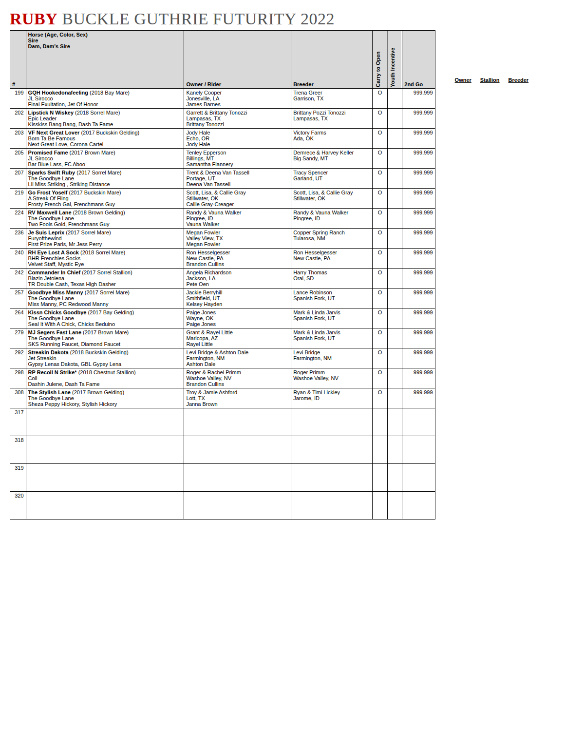RUBY BUCKLE GUTHRIE FUTURITY 2022
| / # / Horse (Age, Color, Sex) Sire Dam, Dam's Sire / Owner / Rider / Breeder / Carry to Open / Youth Incentive / 2nd Go / / --- / --- / --- / --- / --- / --- / --- / / 199 / GQH Hookedonafeeling (2018 Bay Mare) JL Sirocco Final Exultation, Jet Of Honor / Kanely Cooper Jonesville, LA James Barnes / Trena Greer Garrison, TX / O / / 999.999 / / 202 / Lipstick N Wiskey (2018 Sorrel Mare) Epic Leader Kisskiss Bang Bang, Dash Ta Fame / Garrett & Brittany Tonozzi Lampasas, TX Brittany Tonozzi / Brittany Pozzi Tonozzi Lampasas, TX / O / / 999.999 / / 203 / VF Next Great Lover (2017 Buckskin Gelding) Born Ta Be Famous Next Great Love, Corona Cartel / Jody Hale Echo, OR Jody Hale / Victory Farms Ada, OK / O / / 999.999 / / 205 / Promised Fame (2017 Brown Mare) JL Sirocco Bar Blue Lass, FC Aboo / Tenley Epperson Billings, MT Samantha Flannery / Demrece & Harvey Keller Big Sandy, MT / O / / 999.999 / / 207 / Sparks Swift Ruby (2017 Sorrel Mare) The Goodbye Lane Lil Miss Striking , Striking Distance / Trent & Deena Van Tassell Portage, UT Deena Van Tassell / Tracy Spencer Garland, UT / O / / 999.999 / / 219 / Go Frost Yoself (2017 Buckskin Mare) A Streak Of Fling Frosty French Gal, Frenchmans Guy / Scott, Lisa, & Callie Gray Stillwater, OK Callie Gray-Creager / Scott, Lisa, & Callie Gray Stillwater, OK / O / / 999.999 / / 224 / RV Maxwell Lane (2018 Brown Gelding) The Goodbye Lane Two Fools Gold, Frenchmans Guy / Randy & Vauna Walker Pingree, ID Vauna Walker / Randy & Vauna Walker Pingree, ID / O / / 999.999 / / 236 / Je Suis Leprix (2017 Sorrel Mare) Furyofthewind First Prize Paris, Mr Jess Perry / Megan Fowler Valley View, TX Megan Fowler / Copper Spring Ranch Tularosa, NM / O / / 999.999 / / 240 / RH Eye Lost A Sock (2018 Sorrel Mare) BHR Frenchies Socks Velvet Staff, Mystic Eye / Ron Hesselgesser New Castle, PA Brandon Cullins / Ron Hesselgesser New Castle, PA / O / / 999.999 / / 242 / Commander In Chief (2017 Sorrel Stallion) Blazin Jetolena TR Double Cash, Texas High Dasher / Angela Richardson Jackson, LA Pete Oen / Harry Thomas Oral, SD / O / / 999.999 / / 257 / Goodbye Miss Manny (2017 Sorrel Mare) The Goodbye Lane Miss Manny, PC Redwood Manny / Jackie Berryhill Smithfield, UT Kelsey Hayden / Lance Robinson Spanish Fork, UT / O / / 999.999 / / 264 / Kissn Chicks Goodbye (2017 Bay Gelding) The Goodbye Lane Seal It With A Chick, Chicks Beduino / Paige Jones Wayne, OK Paige Jones / Mark & Linda Jarvis Spanish Fork, UT / O / / 999.999 / / 279 / MJ Segers Fast Lane (2017 Brown Mare) The Goodbye Lane SKS Running Faucet, Diamond Faucet / Grant & Rayel Little Maricopa, AZ Rayel Little / Mark & Linda Jarvis Spanish Fork, UT / O / / 999.999 / / 292 / Streakin Dakota (2018 Buckskin Gelding) Jet Streakin Gypsy Lenas Dakota, GBL Gypsy Lena / Levi Bridge & Ashton Dale Farmington, NM Ashton Dale / Levi Bridge Farmington, NM / O / / 999.999 / / 298 / RP Recoil N Strike* (2018 Chestnut Stallion) Coil Dashin Julene, Dash Ta Fame / Roger & Rachel Primm Washoe Valley, NV Brandon Cullins / Roger Primm Washoe Valley, NV / O / / 999.999 / / 308 / The Stylish Lane (2017 Brown Gelding) The Goodbye Lane Sheza Peppy Hickory, Stylish Hickory / Troy & Jamie Ashford Lott, TX Janna Brown / Ryan & Timi Lickley Jarome, ID / O / / 999.999 / / 317 / / / / / / / / 318 / / / / / / / / 319 / / / / / / / / 320 / / / / / / / | Owner Stallion Breeder |